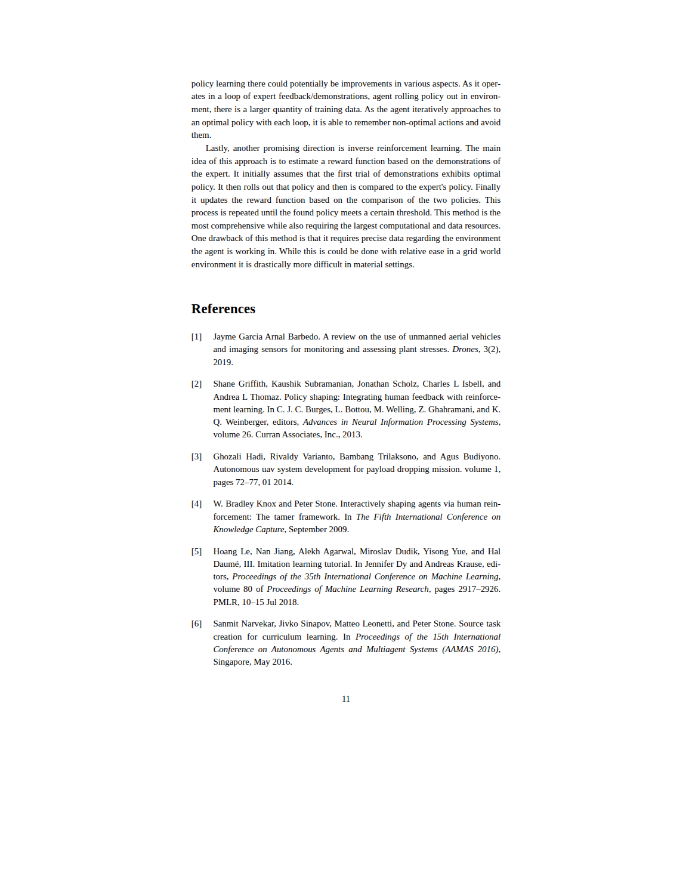policy learning there could potentially be improvements in various aspects. As it operates in a loop of expert feedback/demonstrations, agent rolling policy out in environment, there is a larger quantity of training data. As the agent iteratively approaches to an optimal policy with each loop, it is able to remember non-optimal actions and avoid them.
Lastly, another promising direction is inverse reinforcement learning. The main idea of this approach is to estimate a reward function based on the demonstrations of the expert. It initially assumes that the first trial of demonstrations exhibits optimal policy. It then rolls out that policy and then is compared to the expert's policy. Finally it updates the reward function based on the comparison of the two policies. This process is repeated until the found policy meets a certain threshold. This method is the most comprehensive while also requiring the largest computational and data resources. One drawback of this method is that it requires precise data regarding the environment the agent is working in. While this is could be done with relative ease in a grid world environment it is drastically more difficult in material settings.
References
[1] Jayme Garcia Arnal Barbedo. A review on the use of unmanned aerial vehicles and imaging sensors for monitoring and assessing plant stresses. Drones, 3(2), 2019.
[2] Shane Griffith, Kaushik Subramanian, Jonathan Scholz, Charles L Isbell, and Andrea L Thomaz. Policy shaping: Integrating human feedback with reinforcement learning. In C. J. C. Burges, L. Bottou, M. Welling, Z. Ghahramani, and K. Q. Weinberger, editors, Advances in Neural Information Processing Systems, volume 26. Curran Associates, Inc., 2013.
[3] Ghozali Hadi, Rivaldy Varianto, Bambang Trilaksono, and Agus Budiyono. Autonomous uav system development for payload dropping mission. volume 1, pages 72–77, 01 2014.
[4] W. Bradley Knox and Peter Stone. Interactively shaping agents via human reinforcement: The tamer framework. In The Fifth International Conference on Knowledge Capture, September 2009.
[5] Hoang Le, Nan Jiang, Alekh Agarwal, Miroslav Dudik, Yisong Yue, and Hal Daumé, III. Imitation learning tutorial. In Jennifer Dy and Andreas Krause, editors, Proceedings of the 35th International Conference on Machine Learning, volume 80 of Proceedings of Machine Learning Research, pages 2917–2926. PMLR, 10–15 Jul 2018.
[6] Sanmit Narvekar, Jivko Sinapov, Matteo Leonetti, and Peter Stone. Source task creation for curriculum learning. In Proceedings of the 15th International Conference on Autonomous Agents and Multiagent Systems (AAMAS 2016), Singapore, May 2016.
11